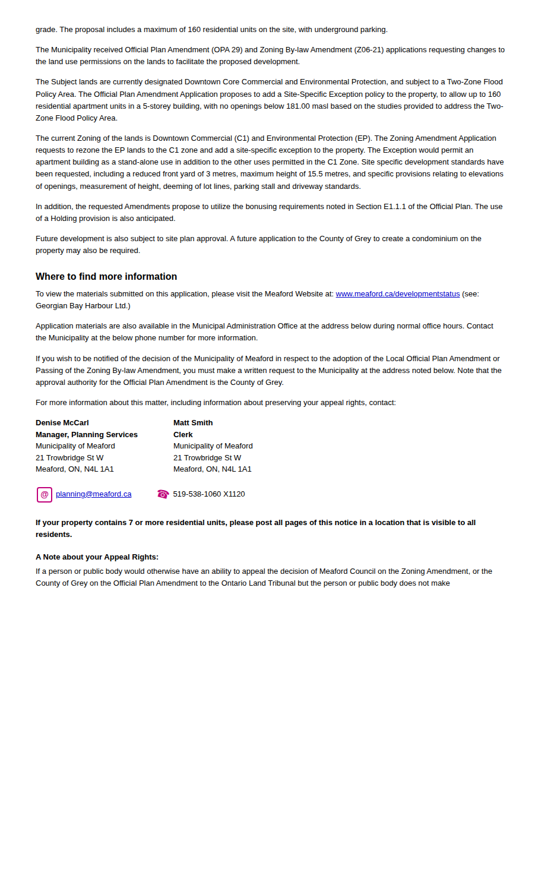grade. The proposal includes a maximum of 160 residential units on the site, with underground parking.
The Municipality received Official Plan Amendment (OPA 29) and Zoning By-law Amendment (Z06-21) applications requesting changes to the land use permissions on the lands to facilitate the proposed development.
The Subject lands are currently designated Downtown Core Commercial and Environmental Protection, and subject to a Two-Zone Flood Policy Area. The Official Plan Amendment Application proposes to add a Site-Specific Exception policy to the property, to allow up to 160 residential apartment units in a 5-storey building, with no openings below 181.00 masl based on the studies provided to address the Two-Zone Flood Policy Area.
The current Zoning of the lands is Downtown Commercial (C1) and Environmental Protection (EP). The Zoning Amendment Application requests to rezone the EP lands to the C1 zone and add a site-specific exception to the property. The Exception would permit an apartment building as a stand-alone use in addition to the other uses permitted in the C1 Zone. Site specific development standards have been requested, including a reduced front yard of 3 metres, maximum height of 15.5 metres, and specific provisions relating to elevations of openings, measurement of height, deeming of lot lines, parking stall and driveway standards.
In addition, the requested Amendments propose to utilize the bonusing requirements noted in Section E1.1.1 of the Official Plan. The use of a Holding provision is also anticipated.
Future development is also subject to site plan approval. A future application to the County of Grey to create a condominium on the property may also be required.
Where to find more information
To view the materials submitted on this application, please visit the Meaford Website at: www.meaford.ca/developmentstatus (see: Georgian Bay Harbour Ltd.)
Application materials are also available in the Municipal Administration Office at the address below during normal office hours. Contact the Municipality at the below phone number for more information.
If you wish to be notified of the decision of the Municipality of Meaford in respect to the adoption of the Local Official Plan Amendment or Passing of the Zoning By-law Amendment, you must make a written request to the Municipality at the address noted below. Note that the approval authority for the Official Plan Amendment is the County of Grey.
For more information about this matter, including information about preserving your appeal rights, contact:
| Denise McCarl | Matt Smith |
| Manager, Planning Services | Clerk |
| Municipality of Meaford | Municipality of Meaford |
| 21 Trowbridge St W | 21 Trowbridge St W |
| Meaford, ON, N4L 1A1 | Meaford, ON, N4L 1A1 |
| @ planning@meaford.ca | ☎ 519-538-1060 X1120 |
If your property contains 7 or more residential units, please post all pages of this notice in a location that is visible to all residents.
A Note about your Appeal Rights:
If a person or public body would otherwise have an ability to appeal the decision of Meaford Council on the Zoning Amendment, or the County of Grey on the Official Plan Amendment to the Ontario Land Tribunal but the person or public body does not make